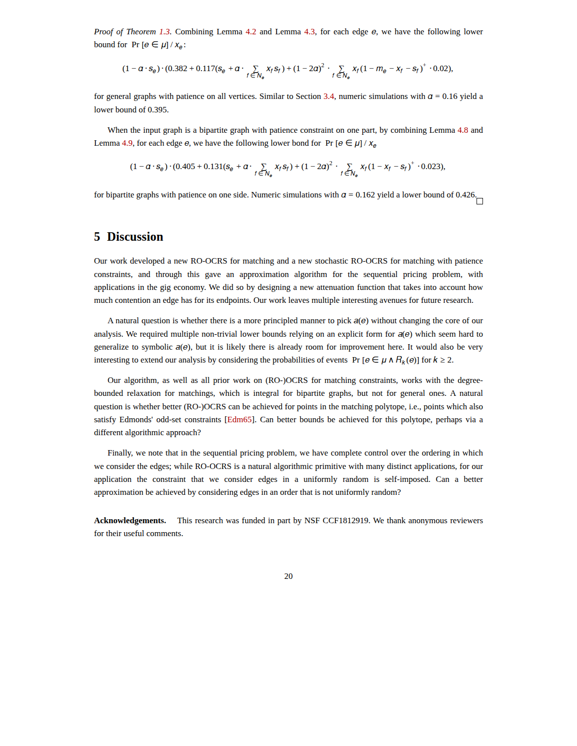Proof of Theorem 1.3. Combining Lemma 4.2 and Lemma 4.3, for each edge e, we have the following lower bound for Pr[e∈μ]/xe:
(1−α⋅se) ⋅ ( 0.382 + 0.117 ( se + α ⋅ ∑ f∈Ne xfsf ) + (1−2α)2 ⋅ ∑ f∈Ne xf (1−me−xf−sf)+ ⋅ 0.02 ) ,
for general graphs with patience on all vertices. Similar to Section 3.4, numeric simulations with α=0.16 yield a lower bound of 0.395.
When the input graph is a bipartite graph with patience constraint on one part, by combining Lemma 4.8 and Lemma 4.9, for each edge e, we have the following lower bond for Pr[e∈μ]/xe
(1−α⋅se) ⋅ ( 0.405 + 0.131 ( se + α ⋅ ∑ f∈Ne xfsf ) + (1−2α)2 ⋅ ∑ f∈Ne xf (1−xf−sf)+ ⋅ 0.023 ) ,
for bipartite graphs with patience on one side. Numeric simulations with α=0.162 yield a lower bound of 0.426.
5 Discussion
Our work developed a new RO-OCRS for matching and a new stochastic RO-OCRS for matching with patience constraints, and through this gave an approximation algorithm for the sequential pricing problem, with applications in the gig economy. We did so by designing a new attenuation function that takes into account how much contention an edge has for its endpoints. Our work leaves multiple interesting avenues for future research.
A natural question is whether there is a more principled manner to pick a(e) without changing the core of our analysis. We required multiple non-trivial lower bounds relying on an explicit form for a(e) which seem hard to generalize to symbolic a(e), but it is likely there is already room for improvement here. It would also be very interesting to extend our analysis by considering the probabilities of events Pr[e∈μ∧Rk(e)] for k≥2.
Our algorithm, as well as all prior work on (RO-)OCRS for matching constraints, works with the degree-bounded relaxation for matchings, which is integral for bipartite graphs, but not for general ones. A natural question is whether better (RO-)OCRS can be achieved for points in the matching polytope, i.e., points which also satisfy Edmonds' odd-set constraints [Edm65]. Can better bounds be achieved for this polytope, perhaps via a different algorithmic approach?
Finally, we note that in the sequential pricing problem, we have complete control over the ordering in which we consider the edges; while RO-OCRS is a natural algorithmic primitive with many distinct applications, for our application the constraint that we consider edges in a uniformly random is self-imposed. Can a better approximation be achieved by considering edges in an order that is not uniformly random?
Acknowledgements. This research was funded in part by NSF CCF1812919. We thank anonymous reviewers for their useful comments.
20